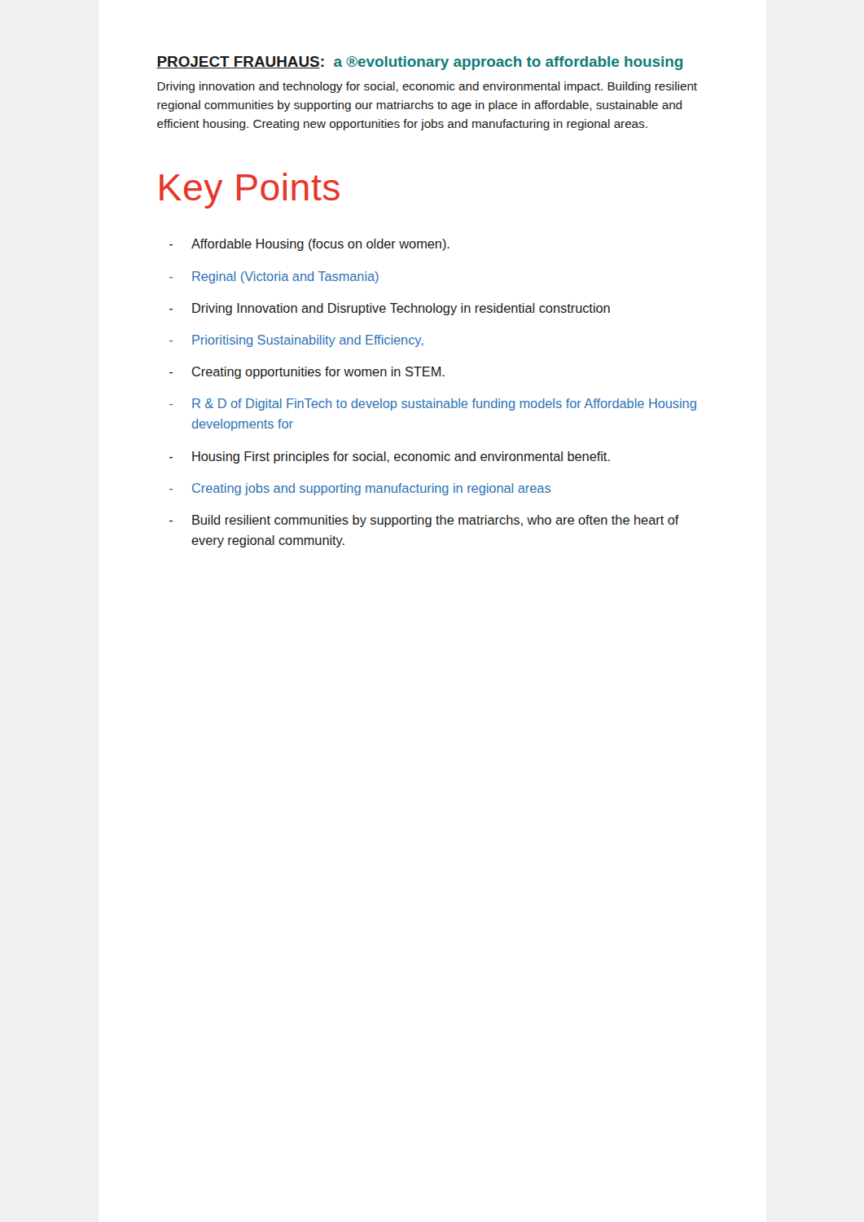PROJECT FRAUHAUS: a ®evolutionary approach to affordable housing
Driving innovation and technology for social, economic and environmental impact. Building resilient regional communities by supporting our matriarchs to age in place in affordable, sustainable and efficient housing. Creating new opportunities for jobs and manufacturing in regional areas.
Key Points
Affordable Housing (focus on older women).
Reginal (Victoria and Tasmania)
Driving Innovation and Disruptive Technology in residential construction
Prioritising Sustainability and Efficiency,
Creating opportunities for women in STEM.
R & D of Digital FinTech to develop sustainable funding models for Affordable Housing developments for
Housing First principles for social, economic and environmental benefit.
Creating jobs and supporting manufacturing in regional areas
Build resilient communities by supporting the matriarchs, who are often the heart of every regional community.